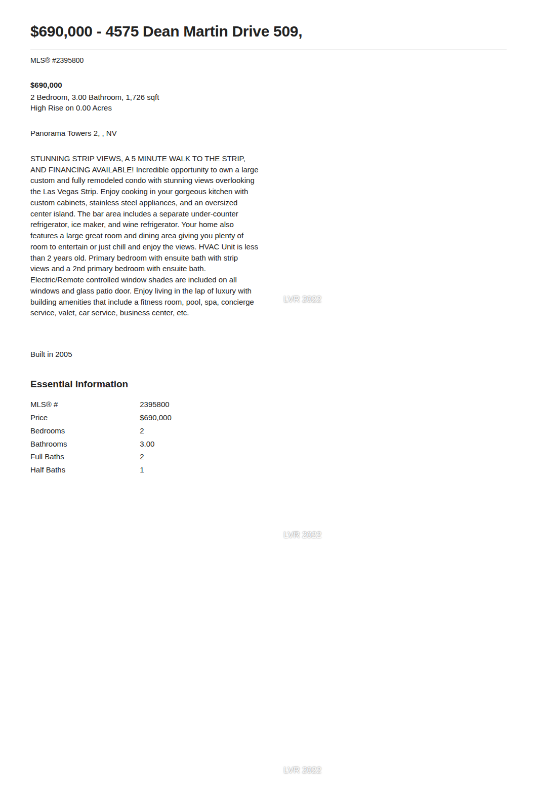$690,000 - 4575 Dean Martin Drive 509,
MLS® #2395800
$690,000
2 Bedroom, 3.00 Bathroom, 1,726 sqft
High Rise on 0.00 Acres
Panorama Towers 2, , NV
STUNNING STRIP VIEWS, A 5 MINUTE WALK TO THE STRIP, AND FINANCING AVAILABLE! Incredible opportunity to own a large custom and fully remodeled condo with stunning views overlooking the Las Vegas Strip. Enjoy cooking in your gorgeous kitchen with custom cabinets, stainless steel appliances, and an oversized center island. The bar area includes a separate under-counter refrigerator, ice maker, and wine refrigerator. Your home also features a large great room and dining area giving you plenty of room to entertain or just chill and enjoy the views. HVAC Unit is less than 2 years old. Primary bedroom with ensuite bath with strip views and a 2nd primary bedroom with ensuite bath. Electric/Remote controlled window shades are included on all windows and glass patio door. Enjoy living in the lap of luxury with building amenities that include a fitness room, pool, spa, concierge service, valet, car service, business center, etc.
Built in 2005
Essential Information
| MLS® # | 2395800 |
| Price | $690,000 |
| Bedrooms | 2 |
| Bathrooms | 3.00 |
| Full Baths | 2 |
| Half Baths | 1 |
LVR 2022
LVR 2022
LVR 2022